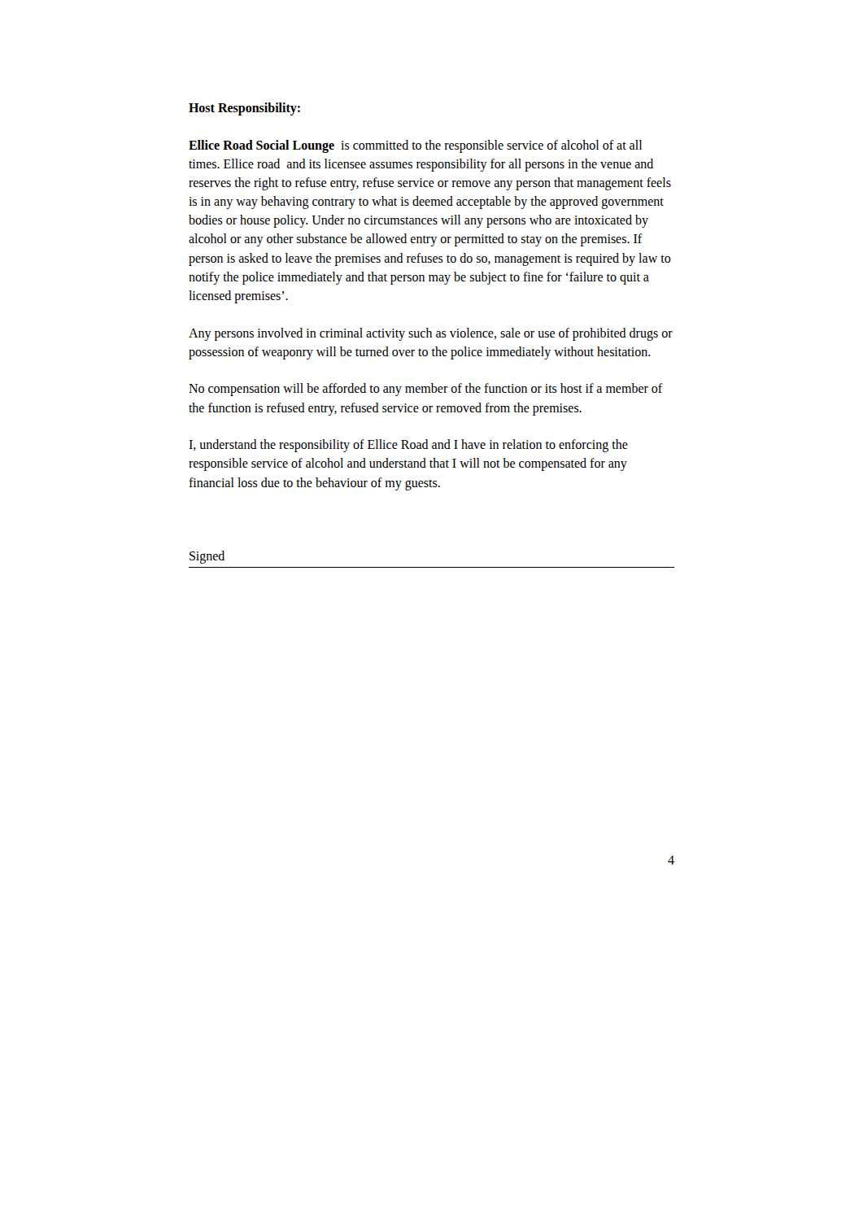Host Responsibility:
Ellice Road Social Lounge is committed to the responsible service of alcohol of at all times. Ellice road and its licensee assumes responsibility for all persons in the venue and reserves the right to refuse entry, refuse service or remove any person that management feels is in any way behaving contrary to what is deemed acceptable by the approved government bodies or house policy. Under no circumstances will any persons who are intoxicated by alcohol or any other substance be allowed entry or permitted to stay on the premises. If person is asked to leave the premises and refuses to do so, management is required by law to notify the police immediately and that person may be subject to fine for ‘failure to quit a licensed premises’.
Any persons involved in criminal activity such as violence, sale or use of prohibited drugs or possession of weaponry will be turned over to the police immediately without hesitation.
No compensation will be afforded to any member of the function or its host if a member of the function is refused entry, refused service or removed from the premises.
I, understand the responsibility of Ellice Road and I have in relation to enforcing the responsible service of alcohol and understand that I will not be compensated for any financial loss due to the behaviour of my guests.
Signed
4